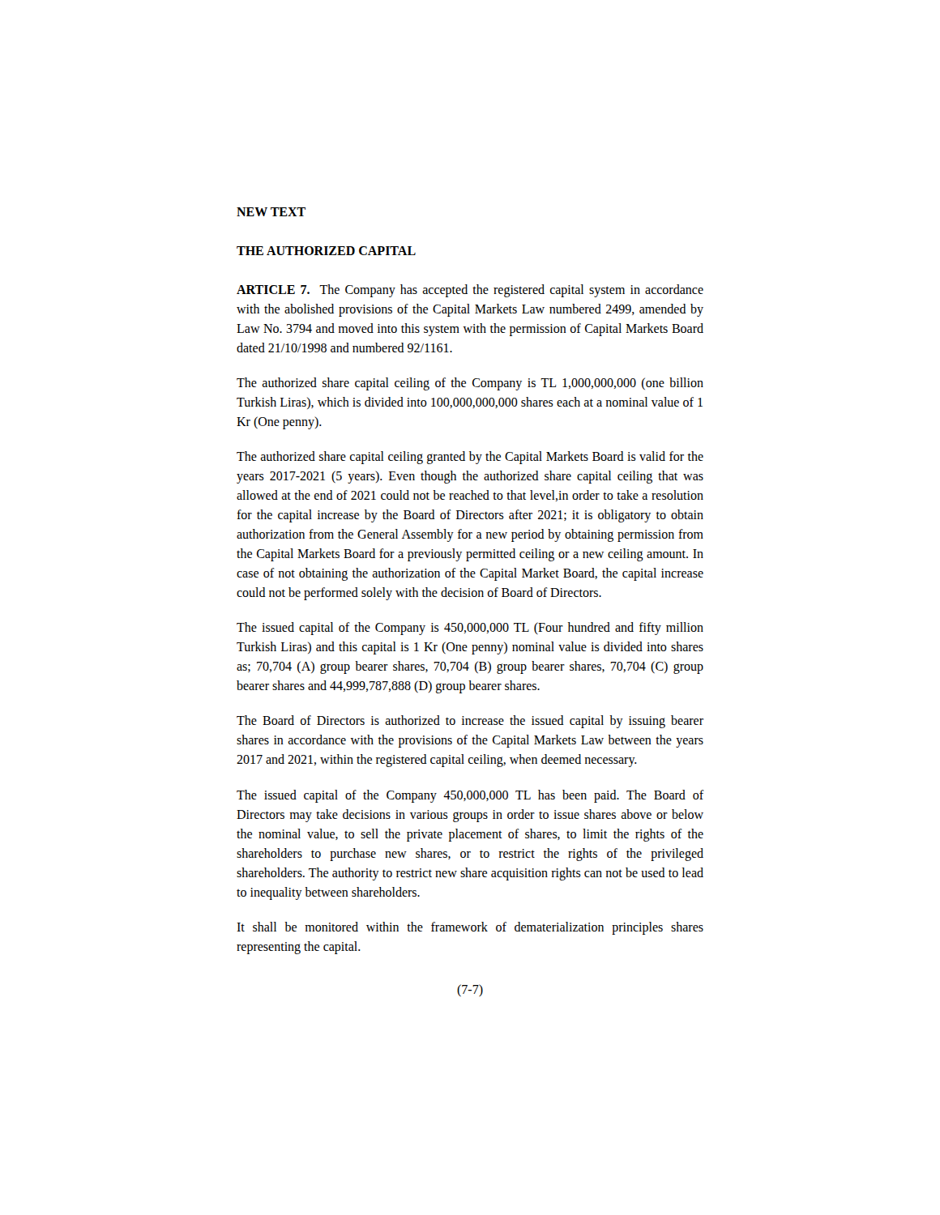NEW TEXT
THE AUTHORIZED CAPITAL
ARTICLE 7. The Company has accepted the registered capital system in accordance with the abolished provisions of the Capital Markets Law numbered 2499, amended by Law No. 3794 and moved into this system with the permission of Capital Markets Board dated 21/10/1998 and numbered 92/1161.
The authorized share capital ceiling of the Company is TL 1,000,000,000 (one billion Turkish Liras), which is divided into 100,000,000,000 shares each at a nominal value of 1 Kr (One penny).
The authorized share capital ceiling granted by the Capital Markets Board is valid for the years 2017-2021 (5 years). Even though the authorized share capital ceiling that was allowed at the end of 2021 could not be reached to that level,in order to take a resolution for the capital increase by the Board of Directors after 2021; it is obligatory to obtain authorization from the General Assembly for a new period by obtaining permission from the Capital Markets Board for a previously permitted ceiling or a new ceiling amount. In case of not obtaining the authorization of the Capital Market Board, the capital increase could not be performed solely with the decision of Board of Directors.
The issued capital of the Company is 450,000,000 TL (Four hundred and fifty million Turkish Liras) and this capital is 1 Kr (One penny) nominal value is divided into shares as; 70,704 (A) group bearer shares, 70,704 (B) group bearer shares, 70,704 (C) group bearer shares and 44,999,787,888 (D) group bearer shares.
The Board of Directors is authorized to increase the issued capital by issuing bearer shares in accordance with the provisions of the Capital Markets Law between the years 2017 and 2021, within the registered capital ceiling, when deemed necessary.
The issued capital of the Company 450,000,000 TL has been paid. The Board of Directors may take decisions in various groups in order to issue shares above or below the nominal value, to sell the private placement of shares, to limit the rights of the shareholders to purchase new shares, or to restrict the rights of the privileged shareholders. The authority to restrict new share acquisition rights can not be used to lead to inequality between shareholders.
It shall be monitored within the framework of dematerialization principles shares representing the capital.
(7-7)